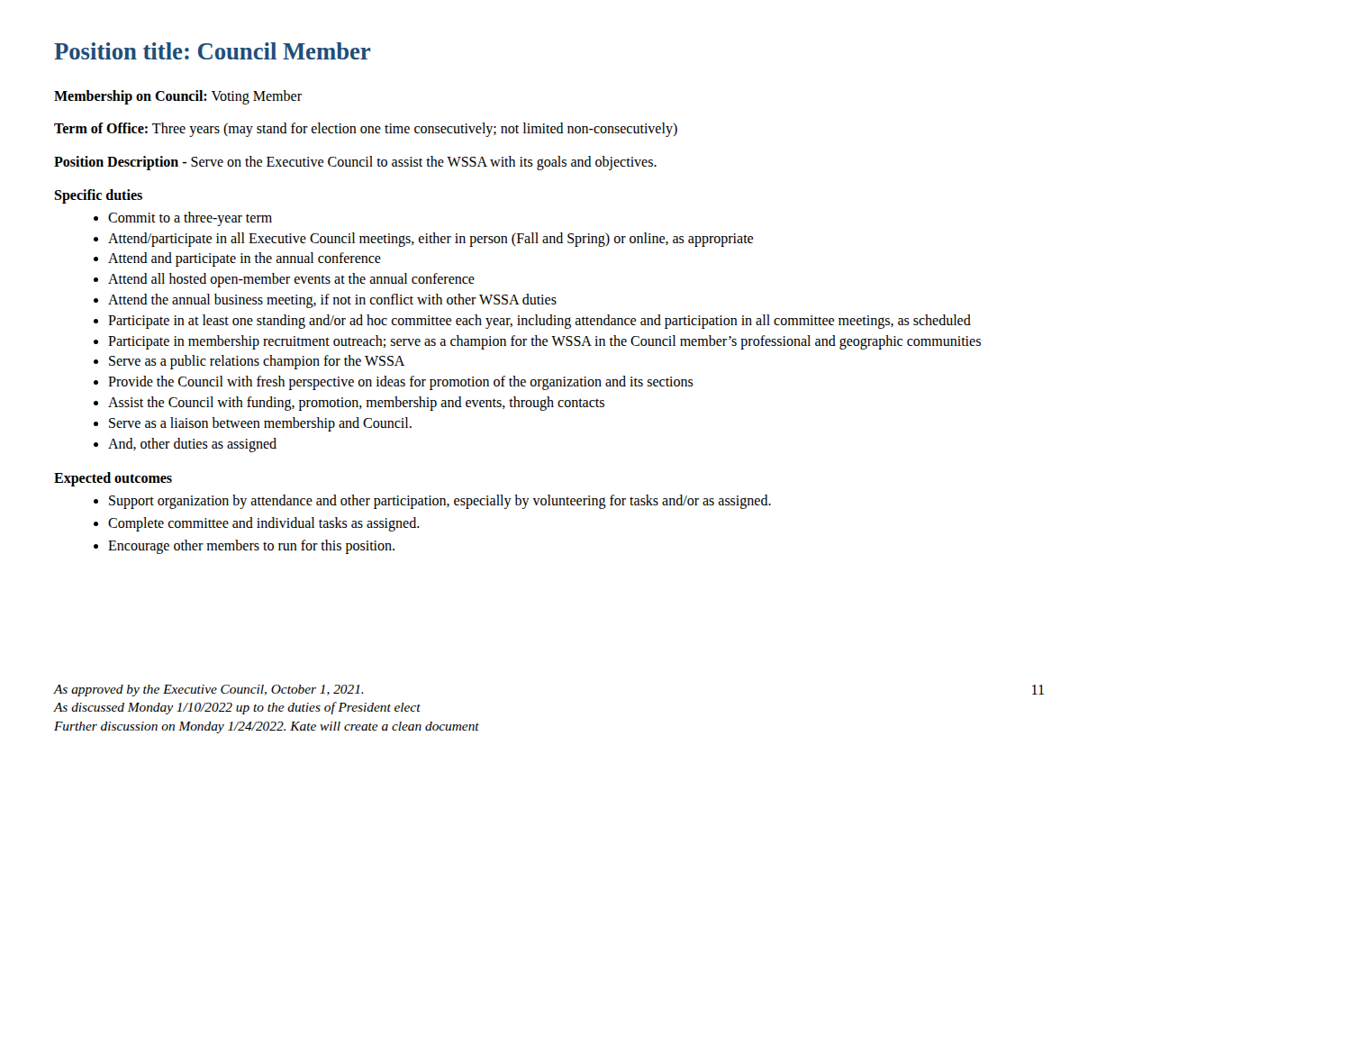Position title: Council Member
Membership on Council: Voting Member
Term of Office: Three years (may stand for election one time consecutively; not limited non-consecutively)
Position Description - Serve on the Executive Council to assist the WSSA with its goals and objectives.
Specific duties
Commit to a three-year term
Attend/participate in all Executive Council meetings, either in person (Fall and Spring) or online, as appropriate
Attend and participate in the annual conference
Attend all hosted open-member events at the annual conference
Attend the annual business meeting, if not in conflict with other WSSA duties
Participate in at least one standing and/or ad hoc committee each year, including attendance and participation in all committee meetings, as scheduled
Participate in membership recruitment outreach; serve as a champion for the WSSA in the Council member’s professional and geographic communities
Serve as a public relations champion for the WSSA
Provide the Council with fresh perspective on ideas for promotion of the organization and its sections
Assist the Council with funding, promotion, membership and events, through contacts
Serve as a liaison between membership and Council.
And, other duties as assigned
Expected outcomes
Support organization by attendance and other participation, especially by volunteering for tasks and/or as assigned.
Complete committee and individual tasks as assigned.
Encourage other members to run for this position.
11 As approved by the Executive Council, October 1, 2021.
As discussed Monday 1/10/2022 up to the duties of President elect
Further discussion on Monday 1/24/2022. Kate will create a clean document